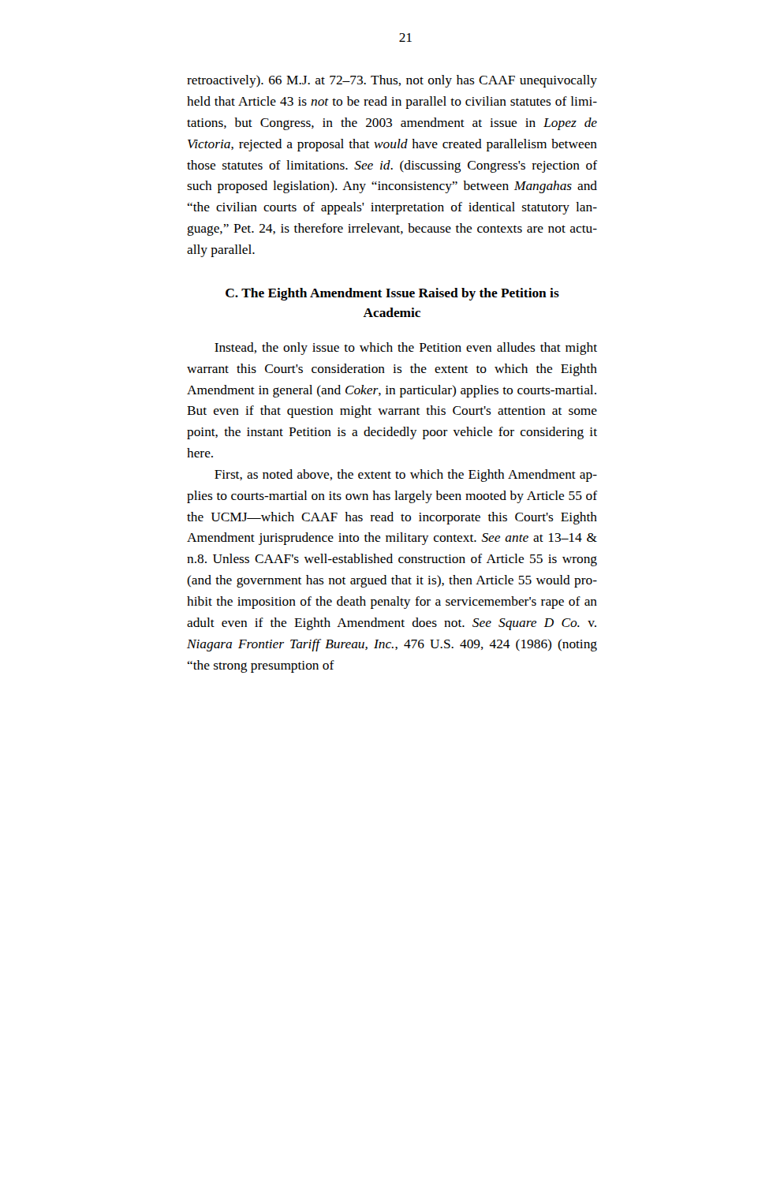21
retroactively). 66 M.J. at 72–73. Thus, not only has CAAF unequivocally held that Article 43 is not to be read in parallel to civilian statutes of limitations, but Congress, in the 2003 amendment at issue in Lopez de Victoria, rejected a proposal that would have created parallelism between those statutes of limitations. See id. (discussing Congress's rejection of such proposed legislation). Any “inconsistency” between Mangahas and “the civilian courts of appeals' interpretation of identical statutory language,” Pet. 24, is therefore irrelevant, because the contexts are not actually parallel.
C. The Eighth Amendment Issue Raised by the Petition is Academic
Instead, the only issue to which the Petition even alludes that might warrant this Court's consideration is the extent to which the Eighth Amendment in general (and Coker, in particular) applies to courts-martial. But even if that question might warrant this Court's attention at some point, the instant Petition is a decidedly poor vehicle for considering it here.
First, as noted above, the extent to which the Eighth Amendment applies to courts-martial on its own has largely been mooted by Article 55 of the UCMJ—which CAAF has read to incorporate this Court's Eighth Amendment jurisprudence into the military context. See ante at 13–14 & n.8. Unless CAAF's well-established construction of Article 55 is wrong (and the government has not argued that it is), then Article 55 would prohibit the imposition of the death penalty for a servicemember's rape of an adult even if the Eighth Amendment does not. See Square D Co. v. Niagara Frontier Tariff Bureau, Inc., 476 U.S. 409, 424 (1986) (noting “the strong presumption of